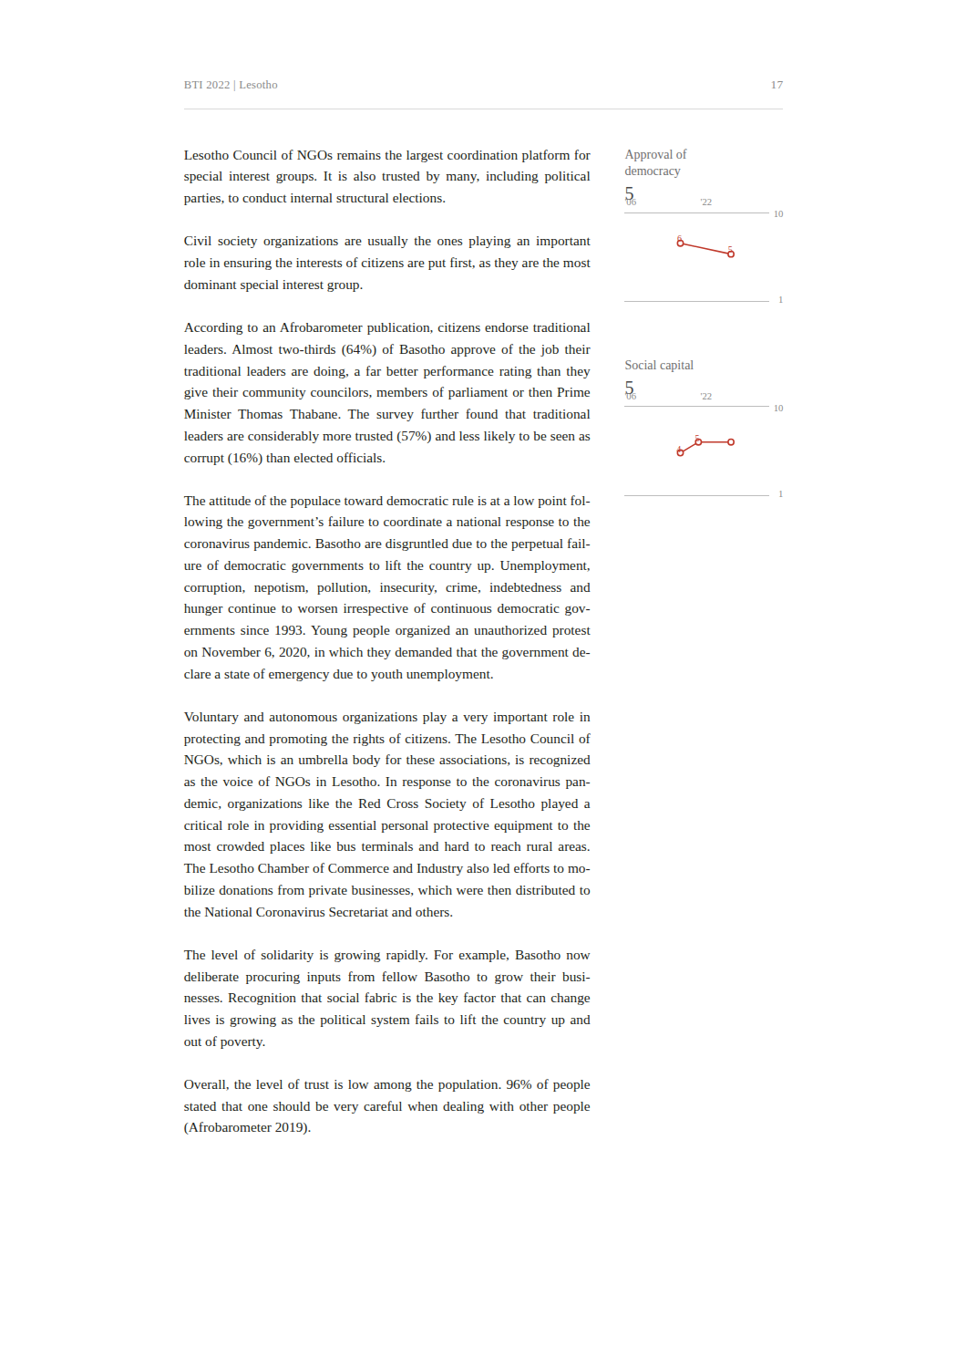BTI 2022 | Lesotho
17
Lesotho Council of NGOs remains the largest coordination platform for special interest groups. It is also trusted by many, including political parties, to conduct internal structural elections.
Civil society organizations are usually the ones playing an important role in ensuring the interests of citizens are put first, as they are the most dominant special interest group.
According to an Afrobarometer publication, citizens endorse traditional leaders. Almost two-thirds (64%) of Basotho approve of the job their traditional leaders are doing, a far better performance rating than they give their community councilors, members of parliament or then Prime Minister Thomas Thabane. The survey further found that traditional leaders are considerably more trusted (57%) and less likely to be seen as corrupt (16%) than elected officials.
The attitude of the populace toward democratic rule is at a low point following the government’s failure to coordinate a national response to the coronavirus pandemic. Basotho are disgruntled due to the perpetual failure of democratic governments to lift the country up. Unemployment, corruption, nepotism, pollution, insecurity, crime, indebtedness and hunger continue to worsen irrespective of continuous democratic governments since 1993. Young people organized an unauthorized protest on November 6, 2020, in which they demanded that the government declare a state of emergency due to youth unemployment.
Voluntary and autonomous organizations play a very important role in protecting and promoting the rights of citizens. The Lesotho Council of NGOs, which is an umbrella body for these associations, is recognized as the voice of NGOs in Lesotho. In response to the coronavirus pandemic, organizations like the Red Cross Society of Lesotho played a critical role in providing essential personal protective equipment to the most crowded places like bus terminals and hard to reach rural areas. The Lesotho Chamber of Commerce and Industry also led efforts to mobilize donations from private businesses, which were then distributed to the National Coronavirus Secretariat and others.
The level of solidarity is growing rapidly. For example, Basotho now deliberate procuring inputs from fellow Basotho to grow their businesses. Recognition that social fabric is the key factor that can change lives is growing as the political system fails to lift the country up and out of poverty.
Overall, the level of trust is low among the population. 96% of people stated that one should be very careful when dealing with other people (Afrobarometer 2019).
Approval of
democracy
5
'06 '22 10 1 6 5
Social capital
5
'06 '22 10 1 4 5